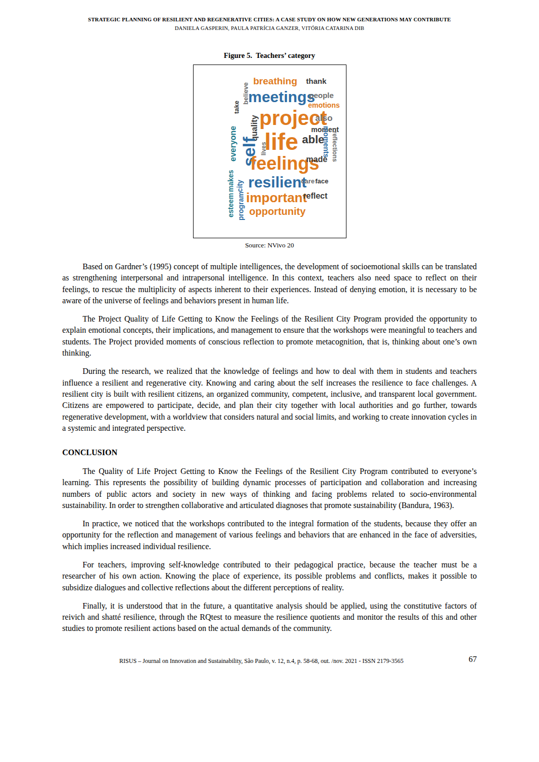Strategic Planning of Resilient and Regenerative Cities: A Case Study on How New Generations May Contribute Daniela Gasperin, Paula Patrícia Ganzer, Vitória Catarina Dib
Figure 5. Teachers’ category
breathing thank believe take meetings people emotions quality project also self everyone moment life able lives moments reflections feelings made makes city resilient care face esteem important reflect program opportunity
Source: NVivo 20
Based on Gardner’s (1995) concept of multiple intelligences, the development of socioemotional skills can be translated as strengthening interpersonal and intrapersonal intelligence. In this context, teachers also need space to reflect on their feelings, to rescue the multiplicity of aspects inherent to their experiences. Instead of denying emotion, it is necessary to be aware of the universe of feelings and behaviors present in human life.
The Project Quality of Life Getting to Know the Feelings of the Resilient City Program provided the opportunity to explain emotional concepts, their implications, and management to ensure that the workshops were meaningful to teachers and students. The Project provided moments of conscious reflection to promote metacognition, that is, thinking about one’s own thinking.
During the research, we realized that the knowledge of feelings and how to deal with them in students and teachers influence a resilient and regenerative city. Knowing and caring about the self increases the resilience to face challenges. A resilient city is built with resilient citizens, an organized community, competent, inclusive, and transparent local government. Citizens are empowered to participate, decide, and plan their city together with local authorities and go further, towards regenerative development, with a worldview that considers natural and social limits, and working to create innovation cycles in a systemic and integrated perspective.
Conclusion
The Quality of Life Project Getting to Know the Feelings of the Resilient City Program contributed to everyone’s learning. This represents the possibility of building dynamic processes of participation and collaboration and increasing numbers of public actors and society in new ways of thinking and facing problems related to socio-environmental sustainability. In order to strengthen collaborative and articulated diagnoses that promote sustainability (Bandura, 1963).
In practice, we noticed that the workshops contributed to the integral formation of the students, because they offer an opportunity for the reflection and management of various feelings and behaviors that are enhanced in the face of adversities, which implies increased individual resilience.
For teachers, improving self-knowledge contributed to their pedagogical practice, because the teacher must be a researcher of his own action. Knowing the place of experience, its possible problems and conflicts, makes it possible to subsidize dialogues and collective reflections about the different perceptions of reality.
Finally, it is understood that in the future, a quantitative analysis should be applied, using the constitutive factors of reivich and shatté resilience, through the RQtest to measure the resilience quotients and monitor the results of this and other studies to promote resilient actions based on the actual demands of the community.
RISUS – Journal on Innovation and Sustainability, São Paulo, v. 12, n.4, p. 58-68, out. /nov. 2021 - ISSN 2179-3565
67